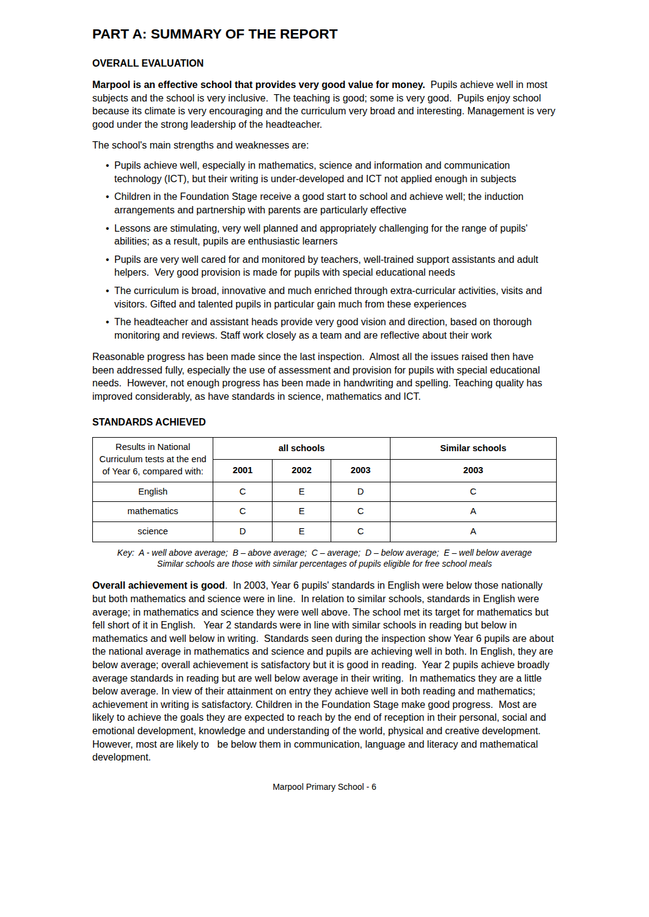PART A: SUMMARY OF THE REPORT
OVERALL EVALUATION
Marpool is an effective school that provides very good value for money. Pupils achieve well in most subjects and the school is very inclusive. The teaching is good; some is very good. Pupils enjoy school because its climate is very encouraging and the curriculum very broad and interesting. Management is very good under the strong leadership of the headteacher.
The school's main strengths and weaknesses are:
Pupils achieve well, especially in mathematics, science and information and communication technology (ICT), but their writing is under-developed and ICT not applied enough in subjects
Children in the Foundation Stage receive a good start to school and achieve well; the induction arrangements and partnership with parents are particularly effective
Lessons are stimulating, very well planned and appropriately challenging for the range of pupils' abilities; as a result, pupils are enthusiastic learners
Pupils are very well cared for and monitored by teachers, well-trained support assistants and adult helpers. Very good provision is made for pupils with special educational needs
The curriculum is broad, innovative and much enriched through extra-curricular activities, visits and visitors. Gifted and talented pupils in particular gain much from these experiences
The headteacher and assistant heads provide very good vision and direction, based on thorough monitoring and reviews. Staff work closely as a team and are reflective about their work
Reasonable progress has been made since the last inspection. Almost all the issues raised then have been addressed fully, especially the use of assessment and provision for pupils with special educational needs. However, not enough progress has been made in handwriting and spelling. Teaching quality has improved considerably, as have standards in science, mathematics and ICT.
STANDARDS ACHIEVED
| Results in National Curriculum tests at the end of Year 6, compared with: | all schools | Similar schools |
| --- | --- | --- |
| 2001 | 2002 | 2003 | 2003 |
| English | C | E | D | C |
| mathematics | C | E | C | A |
| science | D | E | C | A |
Key: A - well above average; B – above average; C – average; D – below average; E – well below average
Similar schools are those with similar percentages of pupils eligible for free school meals
Overall achievement is good. In 2003, Year 6 pupils' standards in English were below those nationally but both mathematics and science were in line. In relation to similar schools, standards in English were average; in mathematics and science they were well above. The school met its target for mathematics but fell short of it in English. Year 2 standards were in line with similar schools in reading but below in mathematics and well below in writing. Standards seen during the inspection show Year 6 pupils are about the national average in mathematics and science and pupils are achieving well in both. In English, they are below average; overall achievement is satisfactory but it is good in reading. Year 2 pupils achieve broadly average standards in reading but are well below average in their writing. In mathematics they are a little below average. In view of their attainment on entry they achieve well in both reading and mathematics; achievement in writing is satisfactory. Children in the Foundation Stage make good progress. Most are likely to achieve the goals they are expected to reach by the end of reception in their personal, social and emotional development, knowledge and understanding of the world, physical and creative development. However, most are likely to be below them in communication, language and literacy and mathematical development.
Marpool Primary School - 6